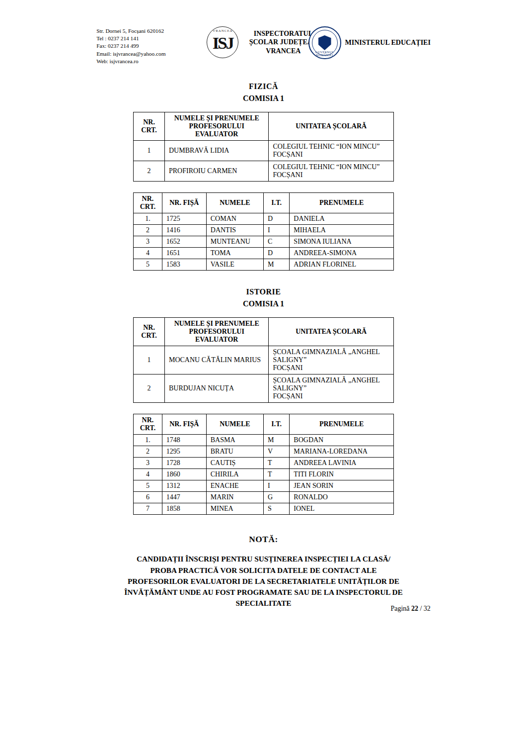Str. Dornei 5, Focșani 620162
Tel : 0237 214 141
Fax: 0237 214 499
Email: isjvrancea@yahoo.com
Web: isjvrancea.ro
VRANCEA
ISJ
INSPECTORATUL ȘCOLAR JUDEȚEAN
VRANCEA
GUVERNUL ROMÂNIEI
MINISTERUL EDUCAȚIEI
FIZICĂ
COMISIA 1
| NR. CRT. | NUMELE ȘI PRENUMELE PROFESORULUI EVALUATOR | UNITATEA ȘCOLARĂ |
| --- | --- | --- |
| 1 | DUMBRAVĂ LIDIA | COLEGIUL TEHNIC “ION MINCU” FOCȘANI |
| 2 | PROFIROIU CARMEN | COLEGIUL TEHNIC “ION MINCU” FOCȘANI |
| NR. CRT. | NR. FIȘĂ | NUMELE | I.T. | PRENUMELE |
| --- | --- | --- | --- | --- |
| 1. | 1725 | COMAN | D | DANIELA |
| 2 | 1416 | DANTIS | I | MIHAELA |
| 3 | 1652 | MUNTEANU | C | SIMONA IULIANA |
| 4 | 1651 | TOMA | D | ANDREEA-SIMONA |
| 5 | 1583 | VASILE | M | ADRIAN FLORINEL |
ISTORIE
COMISIA 1
| NR. CRT. | NUMELE ȘI PRENUMELE PROFESORULUI EVALUATOR | UNITATEA ȘCOLARĂ |
| --- | --- | --- |
| 1 | MOCANU CĂTĂLIN MARIUS | ȘCOALA GIMNAZIALĂ „ANGHEL SALIGNY” FOCȘANI |
| 2 | BURDUJAN NICUȚA | ȘCOALA GIMNAZIALĂ „ANGHEL SALIGNY” FOCȘANI |
| NR. CRT. | NR. FIȘĂ | NUMELE | I.T. | PRENUMELE |
| --- | --- | --- | --- | --- |
| 1. | 1748 | BASMA | M | BOGDAN |
| 2 | 1295 | BRATU | V | MARIANA-LOREDANA |
| 3 | 1728 | CAUTIȘ | T | ANDREEA LAVINIA |
| 4 | 1860 | CHIRILA | T | TITI FLORIN |
| 5 | 1312 | ENACHE | I | JEAN SORIN |
| 6 | 1447 | MARIN | G | RONALDO |
| 7 | 1858 | MINEA | S | IONEL |
NOTĂ:
CANDIDAȚII ÎNSCRIȘI PENTRU SUSȚINEREA INSPECȚIEI LA CLASĂ/
PROBA PRACTICĂ VOR SOLICITA DATELE DE CONTACT ALE
PROFESORILOR EVALUATORI DE LA SECRETARIATELE UNITĂȚILOR DE
ÎNVĂȚĂMÂNT UNDE AU FOST PROGRAMATE SAU DE LA INSPECTORUL DE
SPECIALITATE
Pagină 22 / 32